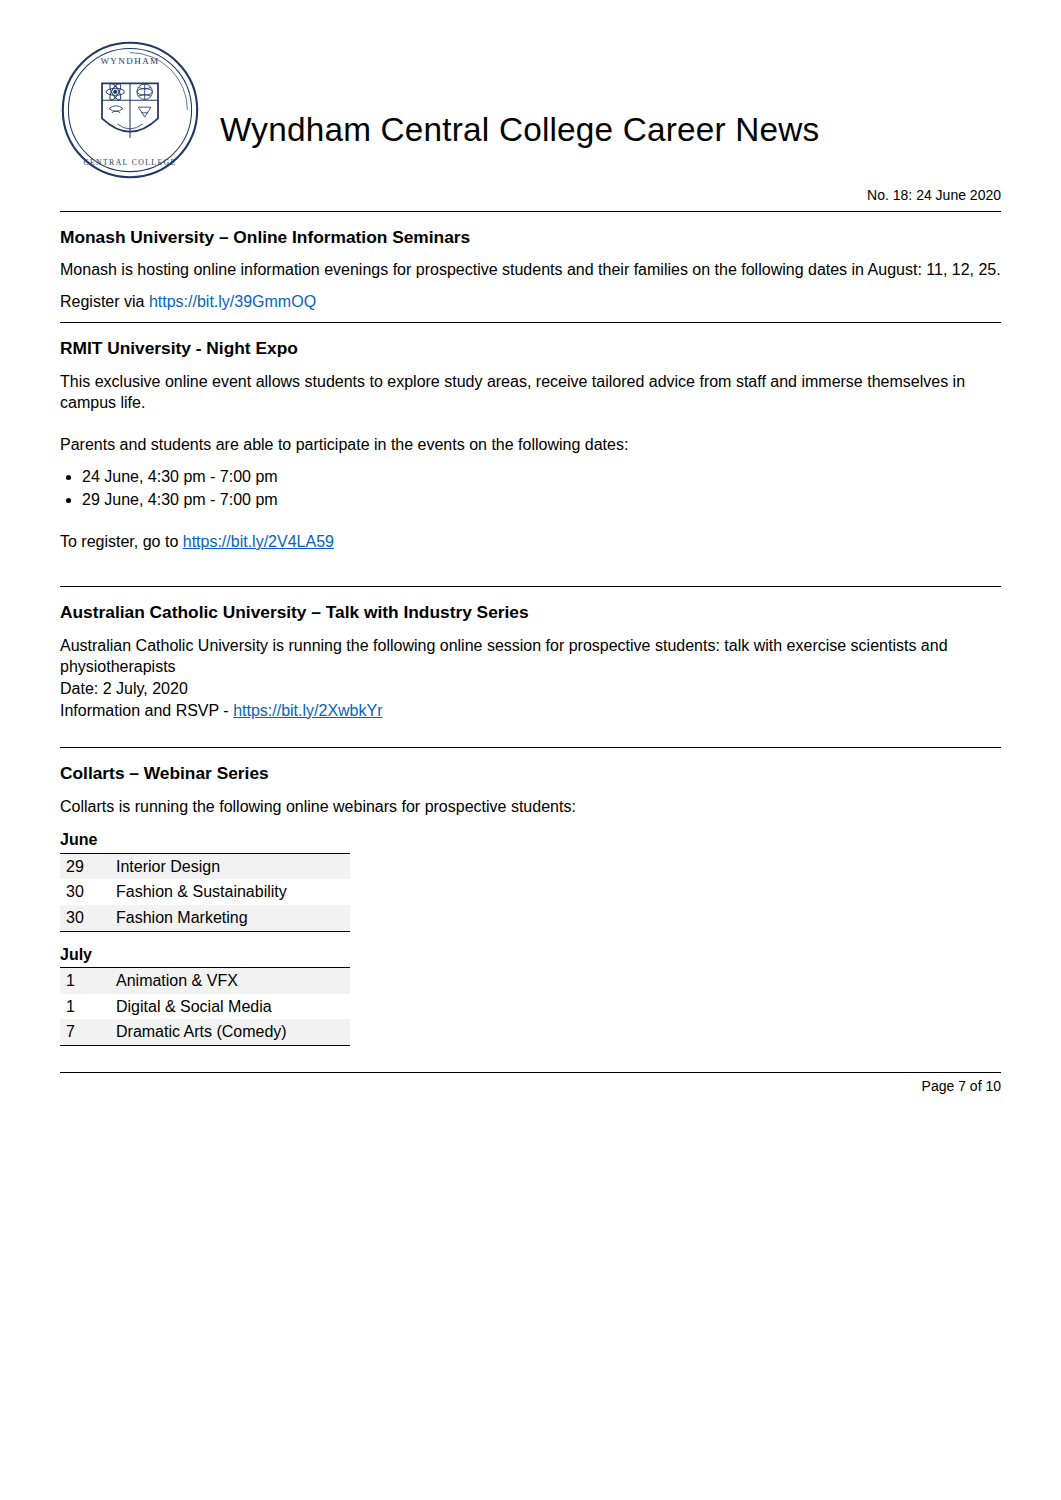WYNDHAM CENTRAL COLLEGE
Wyndham Central College Career News
No. 18: 24 June 2020
Monash University – Online Information Seminars
Monash is hosting online information evenings for prospective students and their families on the following dates in August: 11, 12, 25.
Register via https://bit.ly/39GmmOQ
RMIT University - Night Expo
This exclusive online event allows students to explore study areas, receive tailored advice from staff and immerse themselves in campus life.
Parents and students are able to participate in the events on the following dates:
24 June, 4:30 pm - 7:00 pm
29 June, 4:30 pm - 7:00 pm
To register, go to https://bit.ly/2V4LA59
Australian Catholic University – Talk with Industry Series
Australian Catholic University is running the following online session for prospective students: talk with exercise scientists and physiotherapists
Date: 2 July, 2020
Information and RSVP - https://bit.ly/2XwbkYr
Collarts – Webinar Series
Collarts is running the following online webinars for prospective students:
June
| 29 | Interior Design |
| 30 | Fashion & Sustainability |
| 30 | Fashion Marketing |
July
| 1 | Animation & VFX |
| 1 | Digital & Social Media |
| 7 | Dramatic Arts (Comedy) |
Page 7 of 10